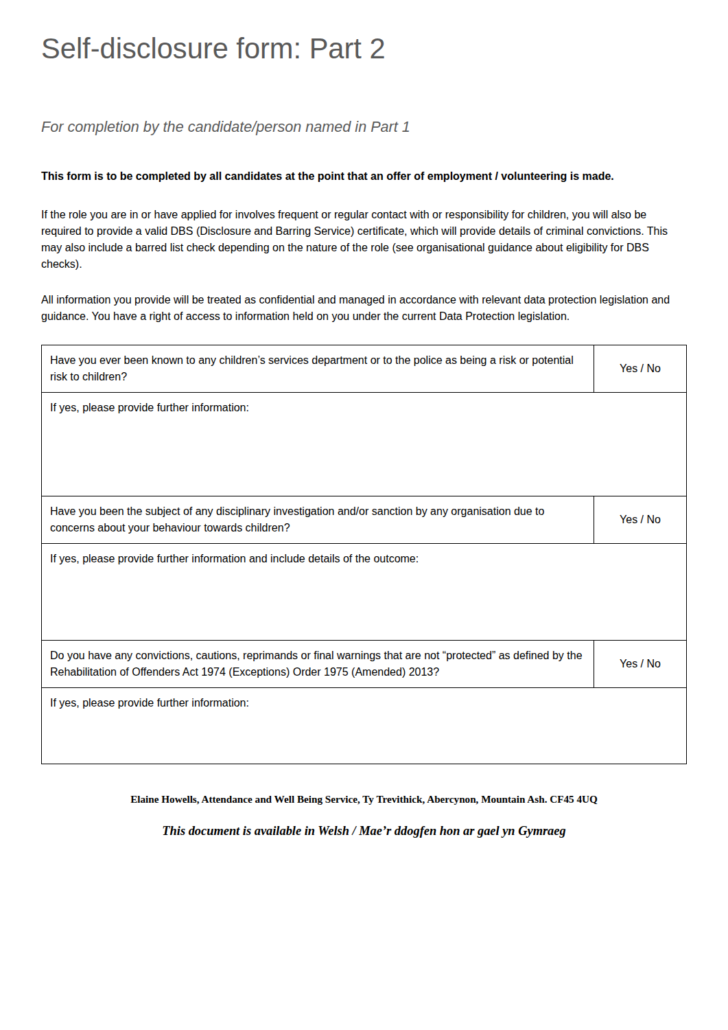Self-disclosure form: Part 2
For completion by the candidate/person named in Part 1
This form is to be completed by all candidates at the point that an offer of employment / volunteering is made.
If the role you are in or have applied for involves frequent or regular contact with or responsibility for children, you will also be required to provide a valid DBS (Disclosure and Barring Service) certificate, which will provide details of criminal convictions. This may also include a barred list check depending on the nature of the role (see organisational guidance about eligibility for DBS checks).
All information you provide will be treated as confidential and managed in accordance with relevant data protection legislation and guidance. You have a right of access to information held on you under the current Data Protection legislation.
| Have you ever been known to any children’s services department or to the police as being a risk or potential risk to children? | Yes / No |
| If yes, please provide further information: |
| Have you been the subject of any disciplinary investigation and/or sanction by any organisation due to concerns about your behaviour towards children? | Yes / No |
| If yes, please provide further information and include details of the outcome: |
| Do you have any convictions, cautions, reprimands or final warnings that are not “protected” as defined by the Rehabilitation of Offenders Act 1974 (Exceptions) Order 1975 (Amended) 2013? | Yes / No |
| If yes, please provide further information: |
Elaine Howells, Attendance and Well Being Service, Ty Trevithick, Abercynon, Mountain Ash. CF45 4UQ
This document is available in Welsh / Mae’r ddogfen hon ar gael yn Gymraeg